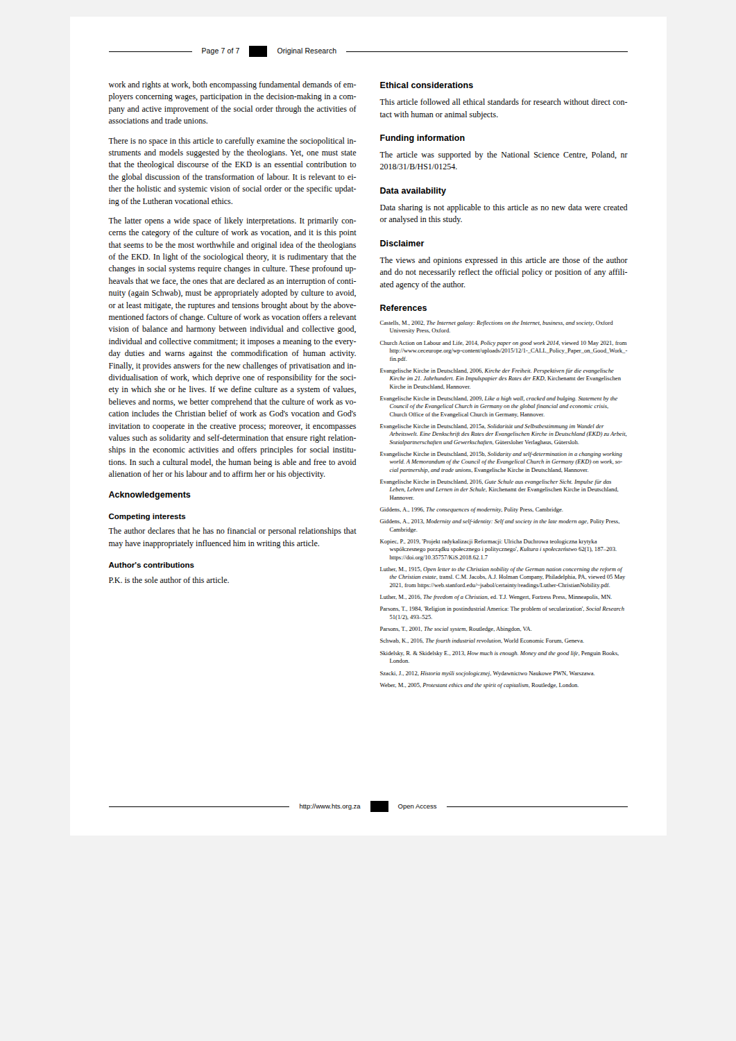Page 7 of 7 Original Research
work and rights at work, both encompassing fundamental demands of employers concerning wages, participation in the decision-making in a company and active improvement of the social order through the activities of associations and trade unions.
There is no space in this article to carefully examine the sociopolitical instruments and models suggested by the theologians. Yet, one must state that the theological discourse of the EKD is an essential contribution to the global discussion of the transformation of labour. It is relevant to either the holistic and systemic vision of social order or the specific updating of the Lutheran vocational ethics.
The latter opens a wide space of likely interpretations. It primarily concerns the category of the culture of work as vocation, and it is this point that seems to be the most worthwhile and original idea of the theologians of the EKD. In light of the sociological theory, it is rudimentary that the changes in social systems require changes in culture. These profound upheavals that we face, the ones that are declared as an interruption of continuity (again Schwab), must be appropriately adopted by culture to avoid, or at least mitigate, the ruptures and tensions brought about by the above-mentioned factors of change. Culture of work as vocation offers a relevant vision of balance and harmony between individual and collective good, individual and collective commitment; it imposes a meaning to the everyday duties and warns against the commodification of human activity. Finally, it provides answers for the new challenges of privatisation and individualisation of work, which deprive one of responsibility for the society in which she or he lives. If we define culture as a system of values, believes and norms, we better comprehend that the culture of work as vocation includes the Christian belief of work as God's vocation and God's invitation to cooperate in the creative process; moreover, it encompasses values such as solidarity and self-determination that ensure right relationships in the economic activities and offers principles for social institutions. In such a cultural model, the human being is able and free to avoid alienation of her or his labour and to affirm her or his objectivity.
Acknowledgements
Competing interests
The author declares that he has no financial or personal relationships that may have inappropriately influenced him in writing this article.
Author's contributions
P.K. is the sole author of this article.
Ethical considerations
This article followed all ethical standards for research without direct contact with human or animal subjects.
Funding information
The article was supported by the National Science Centre, Poland, nr 2018/31/B/HS1/01254.
Data availability
Data sharing is not applicable to this article as no new data were created or analysed in this study.
Disclaimer
The views and opinions expressed in this article are those of the author and do not necessarily reflect the official policy or position of any affiliated agency of the author.
References
Castells, M., 2002, The Internet galaxy: Reflections on the Internet, business, and society, Oxford University Press, Oxford.
Church Action on Labour and Life, 2014, Policy paper on good work 2014, viewed 10 May 2021, from http://www.ceceurope.org/wp-content/uploads/2015/12/1-_CALL_Policy_Paper_on_Good_Work_-fin.pdf.
Evangelische Kirche in Deutschland, 2006, Kirche der Freiheit. Perspektiven für die evangelische Kirche im 21. Jahrhundert. Ein Impulspapier des Rates der EKD, Kirchenamt der Evangelischen Kirche in Deutschland, Hannover.
Evangelische Kirche in Deutschland, 2009, Like a high wall, cracked and bulging. Statement by the Council of the Evangelical Church in Germany on the global financial and economic crisis, Church Office of the Evangelical Church in Germany, Hannover.
Evangelische Kirche in Deutschland, 2015a, Solidarität und Selbstbestimmung im Wandel der Arbeitswelt. Eine Denkschrift des Rates der Evangelischen Kirche in Deutschland (EKD) zu Arbeit, Sozialpartnerschaften und Gewerkschaften, Gütersloher Verlaghaus, Gütersloh.
Evangelische Kirche in Deutschland, 2015b, Solidarity and self-determination in a changing working world. A Memorandum of the Council of the Evangelical Church in Germany (EKD) on work, social partnership, and trade unions, Evangelische Kirche in Deutschland, Hannover.
Evangelische Kirche in Deutschland, 2016, Gute Schule aus evangelischer Sicht. Impulse für das Leben, Lehren und Lernen in der Schule, Kirchenamt der Evangelischen Kirche in Deutschland, Hannover.
Giddens, A., 1996, The consequences of modernity, Polity Press, Cambridge.
Giddens, A., 2013, Modernity and self-identity: Self and society in the late modern age, Polity Press, Cambridge.
Kopiec, P., 2019, 'Projekt radykalizacji Reformacji: Ulricha Duchrowa teologiczna krytyka współczesnego porządku społecznego i politycznego', Kultura i społeczeństwo 62(1), 187–203. https://doi.org/10.35757/KiS.2018.62.1.7
Luther, M., 1915, Open letter to the Christian nobility of the German nation concerning the reform of the Christian estate, transl. C.M. Jacobs, A.J. Holman Company, Philadelphia, PA, viewed 05 May 2021, from https://web.stanford.edu/~jsabol/certainty/readings/Luther-ChristianNobility.pdf.
Luther, M., 2016, The freedom of a Christian, ed. T.J. Wengert, Fortress Press, Minneapolis, MN.
Parsons, T., 1984, 'Religion in postindustrial America: The problem of secularization', Social Research 51(1/2), 493–525.
Parsons, T., 2001, The social system, Routledge, Abingdon, VA.
Schwab, K., 2016, The fourth industrial revolution, World Economic Forum, Geneva.
Skidelsky, R. & Skidelsky E., 2013, How much is enough. Money and the good life, Penguin Books, London.
Szacki, J., 2012, Historia myśli socjologicznej, Wydawnictwo Naukowe PWN, Warszawa.
Weber, M., 2005, Protestant ethics and the spirit of capitalism, Routledge, London.
http://www.hts.org.za Open Access